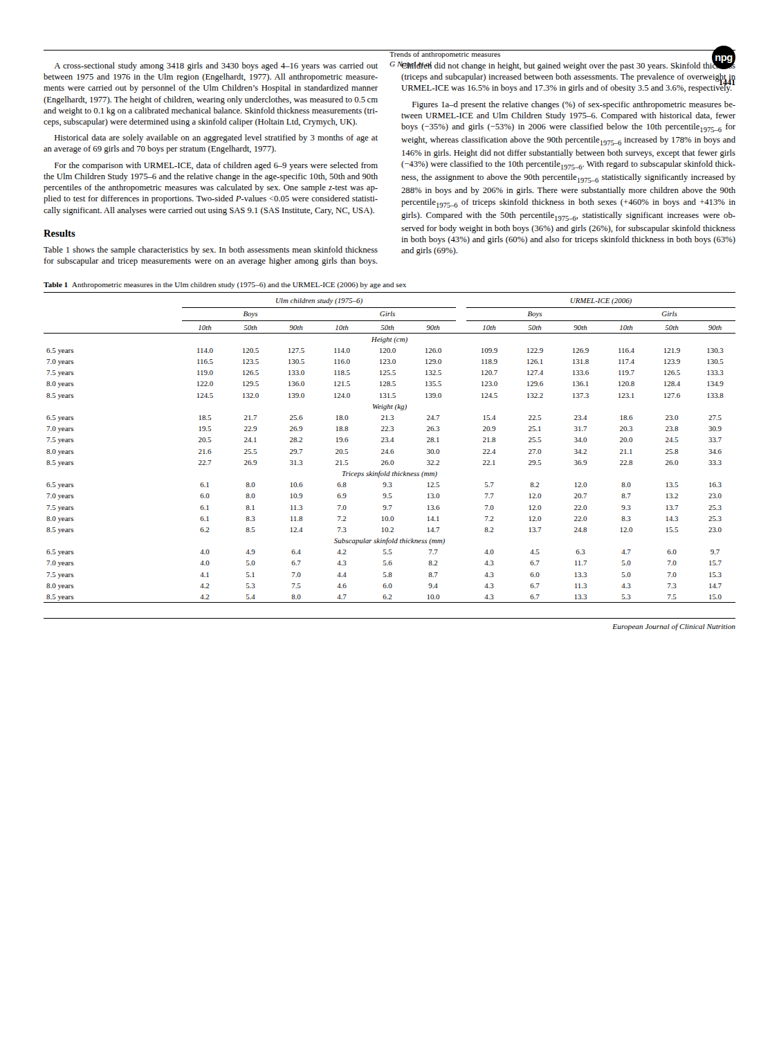Trends of anthropometric measures G Nagel et al
npg
1441
A cross-sectional study among 3418 girls and 3430 boys aged 4–16 years was carried out between 1975 and 1976 in the Ulm region (Engelhardt, 1977). All anthropometric measurements were carried out by personnel of the Ulm Children’s Hospital in standardized manner (Engelhardt, 1977). The height of children, wearing only underclothes, was measured to 0.5 cm and weight to 0.1 kg on a calibrated mechanical balance. Skinfold thickness measurements (triceps, subscapular) were determined using a skinfold caliper (Holtain Ltd, Crymych, UK).
Historical data are solely available on an aggregated level stratified by 3 months of age at an average of 69 girls and 70 boys per stratum (Engelhardt, 1977).
For the comparison with URMEL-ICE, data of children aged 6–9 years were selected from the Ulm Children Study 1975–6 and the relative change in the age-specific 10th, 50th and 90th percentiles of the anthropometric measures was calculated by sex. One sample z-test was applied to test for differences in proportions. Two-sided P-values <0.05 were considered statistically significant. All analyses were carried out using SAS 9.1 (SAS Institute, Cary, NC, USA).
Results
Table 1 shows the sample characteristics by sex. In both assessments mean skinfold thickness for subscapular and tricep measurements were on an average higher among girls than boys. Children did not change in height, but gained weight over the past 30 years. Skinfold thickness (triceps and subcapular) increased between both assessments. The prevalence of overweight in URMEL-ICE was 16.5% in boys and 17.3% in girls and of obesity 3.5 and 3.6%, respectively.
Figures 1a–d present the relative changes (%) of sex-specific anthropometric measures between URMEL-ICE and Ulm Children Study 1975–6. Compared with historical data, fewer boys (−35%) and girls (−53%) in 2006 were classified below the 10th percentile1975–6 for weight, whereas classification above the 90th percentile1975–6 increased by 178% in boys and 146% in girls. Height did not differ substantially between both surveys, except that fewer girls (−43%) were classified to the 10th percentile1975–6. With regard to subscapular skinfold thickness, the assignment to above the 90th percentile1975–6 statistically significantly increased by 288% in boys and by 206% in girls. There were substantially more children above the 90th percentile1975–6 of triceps skinfold thickness in both sexes (+460% in boys and +413% in girls). Compared with the 50th percentile1975–6, statistically significant increases were observed for body weight in both boys (36%) and girls (26%), for subscapular skinfold thickness in both boys (43%) and girls (60%) and also for triceps skinfold thickness in both boys (63%) and girls (69%).
Table 1 Anthropometric measures in the Ulm children study (1975–6) and the URMEL-ICE (2006) by age and sex
| | Ulm children study (1975–6) | | URMEL-ICE (2006) |
| --- | --- | --- | --- |
| | Boys | Girls | | Boys | Girls |
| | 10th | 50th | 90th | 10th | 50th | 90th | | 10th | 50th | 90th | 10th | 50th | 90th |
| Height (cm) |
| 6.5 years | 114.0 | 120.5 | 127.5 | 114.0 | 120.0 | 126.0 | | 109.9 | 122.9 | 126.9 | 116.4 | 121.9 | 130.3 |
| 7.0 years | 116.5 | 123.5 | 130.5 | 116.0 | 123.0 | 129.0 | | 118.9 | 126.1 | 131.8 | 117.4 | 123.9 | 130.5 |
| 7.5 years | 119.0 | 126.5 | 133.0 | 118.5 | 125.5 | 132.5 | | 120.7 | 127.4 | 133.6 | 119.7 | 126.5 | 133.3 |
| 8.0 years | 122.0 | 129.5 | 136.0 | 121.5 | 128.5 | 135.5 | | 123.0 | 129.6 | 136.1 | 120.8 | 128.4 | 134.9 |
| 8.5 years | 124.5 | 132.0 | 139.0 | 124.0 | 131.5 | 139.0 | | 124.5 | 132.2 | 137.3 | 123.1 | 127.6 | 133.8 |
| Weight (kg) |
| 6.5 years | 18.5 | 21.7 | 25.6 | 18.0 | 21.3 | 24.7 | | 15.4 | 22.5 | 23.4 | 18.6 | 23.0 | 27.5 |
| 7.0 years | 19.5 | 22.9 | 26.9 | 18.8 | 22.3 | 26.3 | | 20.9 | 25.1 | 31.7 | 20.3 | 23.8 | 30.9 |
| 7.5 years | 20.5 | 24.1 | 28.2 | 19.6 | 23.4 | 28.1 | | 21.8 | 25.5 | 34.0 | 20.0 | 24.5 | 33.7 |
| 8.0 years | 21.6 | 25.5 | 29.7 | 20.5 | 24.6 | 30.0 | | 22.4 | 27.0 | 34.2 | 21.1 | 25.8 | 34.6 |
| 8.5 years | 22.7 | 26.9 | 31.3 | 21.5 | 26.0 | 32.2 | | 22.1 | 29.5 | 36.9 | 22.8 | 26.0 | 33.3 |
| Triceps skinfold thickness (mm) |
| 6.5 years | 6.1 | 8.0 | 10.6 | 6.8 | 9.3 | 12.5 | | 5.7 | 8.2 | 12.0 | 8.0 | 13.5 | 16.3 |
| 7.0 years | 6.0 | 8.0 | 10.9 | 6.9 | 9.5 | 13.0 | | 7.7 | 12.0 | 20.7 | 8.7 | 13.2 | 23.0 |
| 7.5 years | 6.1 | 8.1 | 11.3 | 7.0 | 9.7 | 13.6 | | 7.0 | 12.0 | 22.0 | 9.3 | 13.7 | 25.3 |
| 8.0 years | 6.1 | 8.3 | 11.8 | 7.2 | 10.0 | 14.1 | | 7.2 | 12.0 | 22.0 | 8.3 | 14.3 | 25.3 |
| 8.5 years | 6.2 | 8.5 | 12.4 | 7.3 | 10.2 | 14.7 | | 8.2 | 13.7 | 24.8 | 12.0 | 15.5 | 23.0 |
| Subscapular skinfold thickness (mm) |
| 6.5 years | 4.0 | 4.9 | 6.4 | 4.2 | 5.5 | 7.7 | | 4.0 | 4.5 | 6.3 | 4.7 | 6.0 | 9.7 |
| 7.0 years | 4.0 | 5.0 | 6.7 | 4.3 | 5.6 | 8.2 | | 4.3 | 6.7 | 11.7 | 5.0 | 7.0 | 15.7 |
| 7.5 years | 4.1 | 5.1 | 7.0 | 4.4 | 5.8 | 8.7 | | 4.3 | 6.0 | 13.3 | 5.0 | 7.0 | 15.3 |
| 8.0 years | 4.2 | 5.3 | 7.5 | 4.6 | 6.0 | 9.4 | | 4.3 | 6.7 | 11.3 | 4.3 | 7.3 | 14.7 |
| 8.5 years | 4.2 | 5.4 | 8.0 | 4.7 | 6.2 | 10.0 | | 4.3 | 6.7 | 13.3 | 5.3 | 7.5 | 15.0 |
European Journal of Clinical Nutrition